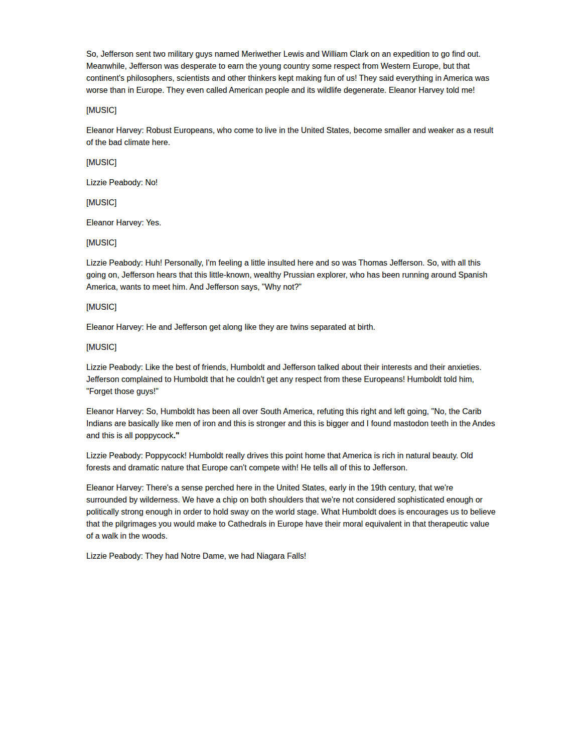So, Jefferson sent two military guys named Meriwether Lewis and William Clark on an expedition to go find out. Meanwhile, Jefferson was desperate to earn the young country some respect from Western Europe, but that continent's philosophers, scientists and other thinkers kept making fun of us! They said everything in America was worse than in Europe. They even called American people and its wildlife degenerate. Eleanor Harvey told me!
[MUSIC]
Eleanor Harvey: Robust Europeans, who come to live in the United States, become smaller and weaker as a result of the bad climate here.
[MUSIC]
Lizzie Peabody: No!
[MUSIC]
Eleanor Harvey: Yes.
[MUSIC]
Lizzie Peabody: Huh! Personally, I'm feeling a little insulted here and so was Thomas Jefferson. So, with all this going on, Jefferson hears that this little-known, wealthy Prussian explorer, who has been running around Spanish America, wants to meet him. And Jefferson says, "Why not?"
[MUSIC]
Eleanor Harvey: He and Jefferson get along like they are twins separated at birth.
[MUSIC]
Lizzie Peabody: Like the best of friends, Humboldt and Jefferson talked about their interests and their anxieties. Jefferson complained to Humboldt that he couldn't get any respect from these Europeans! Humboldt told him, "Forget those guys!"
Eleanor Harvey: So, Humboldt has been all over South America, refuting this right and left going, "No, the Carib Indians are basically like men of iron and this is stronger and this is bigger and I found mastodon teeth in the Andes and this is all poppycock."
Lizzie Peabody: Poppycock! Humboldt really drives this point home that America is rich in natural beauty. Old forests and dramatic nature that Europe can't compete with! He tells all of this to Jefferson.
Eleanor Harvey: There's a sense perched here in the United States, early in the 19th century, that we're surrounded by wilderness. We have a chip on both shoulders that we're not considered sophisticated enough or politically strong enough in order to hold sway on the world stage. What Humboldt does is encourages us to believe that the pilgrimages you would make to Cathedrals in Europe have their moral equivalent in that therapeutic value of a walk in the woods.
Lizzie Peabody: They had Notre Dame, we had Niagara Falls!